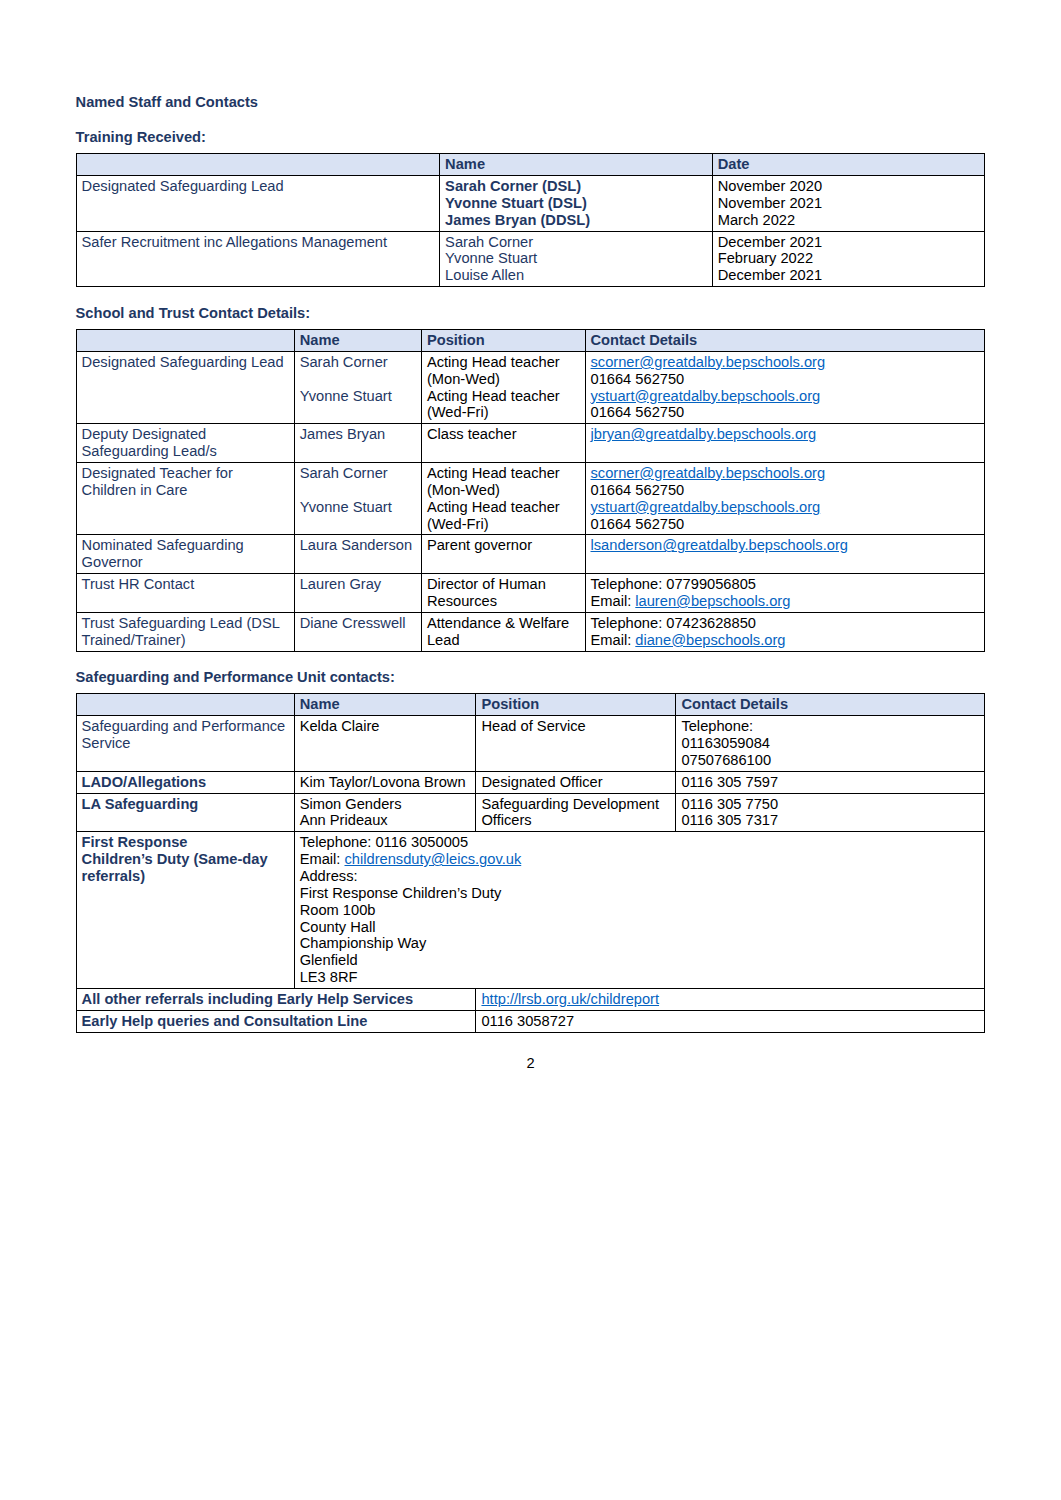Named Staff and Contacts
Training Received:
| | Name | Date |
| --- | --- | --- |
| Designated Safeguarding Lead | Sarah Corner (DSL) Yvonne Stuart (DSL) James Bryan (DDSL) | November 2020 November 2021 March 2022 |
| Safer Recruitment inc Allegations Management | Sarah Corner Yvonne Stuart Louise Allen | December 2021 February 2022 December 2021 |
School and Trust Contact Details:
| | Name | Position | Contact Details |
| --- | --- | --- | --- |
| Designated Safeguarding Lead | Sarah Corner Yvonne Stuart | Acting Head teacher (Mon-Wed) Acting Head teacher (Wed-Fri) | scorner@greatdalby.bepschools.org 01664 562750 ystuart@greatdalby.bepschools.org 01664 562750 |
| Deputy Designated Safeguarding Lead/s | James Bryan | Class teacher | jbryan@greatdalby.bepschools.org |
| Designated Teacher for Children in Care | Sarah Corner Yvonne Stuart | Acting Head teacher (Mon-Wed) Acting Head teacher (Wed-Fri) | scorner@greatdalby.bepschools.org 01664 562750 ystuart@greatdalby.bepschools.org 01664 562750 |
| Nominated Safeguarding Governor | Laura Sanderson | Parent governor | lsanderson@greatdalby.bepschools.org |
| Trust HR Contact | Lauren Gray | Director of Human Resources | Telephone: 07799056805 Email: lauren@bepschools.org |
| Trust Safeguarding Lead (DSL Trained/Trainer) | Diane Cresswell | Attendance & Welfare Lead | Telephone: 07423628850 Email: diane@bepschools.org |
Safeguarding and Performance Unit contacts:
| | Name | Position | Contact Details |
| --- | --- | --- | --- |
| Safeguarding and Performance Service | Kelda Claire | Head of Service | Telephone: 01163059084 07507686100 |
| LADO/Allegations | Kim Taylor/Lovona Brown | Designated Officer | 0116 305 7597 |
| LA Safeguarding | Simon Genders Ann Prideaux | Safeguarding Development Officers | 0116 305 7750 0116 305 7317 |
| First Response Children’s Duty (Same-day referrals) | Telephone: 0116 3050005 Email: childrensduty@leics.gov.uk Address: First Response Children’s Duty Room 100b County Hall Championship Way Glenfield LE3 8RF |
| All other referrals including Early Help Services | http://lrsb.org.uk/childreport |
| Early Help queries and Consultation Line | 0116 3058727 |
2